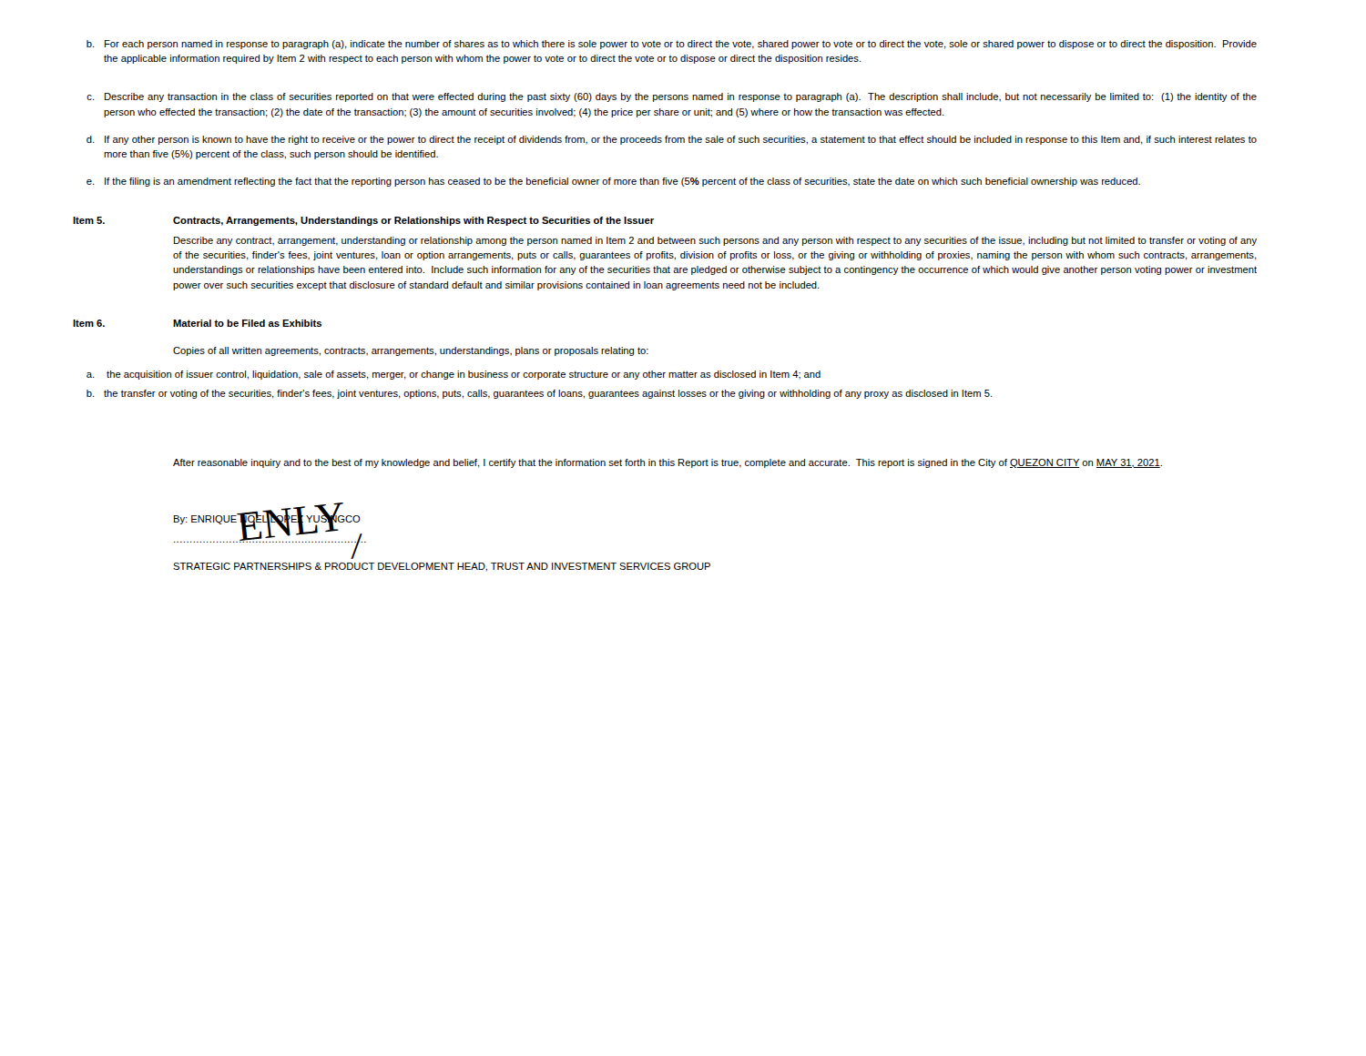b.
For each person named in response to paragraph (a), indicate the number of shares as to which there is sole power to vote or to direct the vote, shared power to vote or to direct the vote, sole or shared power to dispose or to direct the disposition. Provide the applicable information required by Item 2 with respect to each person with whom the power to vote or to direct the vote or to dispose or direct the disposition resides.
c.
Describe any transaction in the class of securities reported on that were effected during the past sixty (60) days by the persons named in response to paragraph (a). The description shall include, but not necessarily be limited to: (1) the identity of the person who effected the transaction; (2) the date of the transaction; (3) the amount of securities involved; (4) the price per share or unit; and (5) where or how the transaction was effected.
d.
If any other person is known to have the right to receive or the power to direct the receipt of dividends from, or the proceeds from the sale of such securities, a statement to that effect should be included in response to this Item and, if such interest relates to more than five (5%) percent of the class, such person should be identified.
e.
If the filing is an amendment reflecting the fact that the reporting person has ceased to be the beneficial owner of more than five (5% percent of the class of securities, state the date on which such beneficial ownership was reduced.
Item 5.
Contracts, Arrangements, Understandings or Relationships with Respect to Securities of the Issuer
Describe any contract, arrangement, understanding or relationship among the person named in Item 2 and between such persons and any person with respect to any securities of the issue, including but not limited to transfer or voting of any of the securities, finder's fees, joint ventures, loan or option arrangements, puts or calls, guarantees of profits, division of profits or loss, or the giving or withholding of proxies, naming the person with whom such contracts, arrangements, understandings or relationships have been entered into. Include such information for any of the securities that are pledged or otherwise subject to a contingency the occurrence of which would give another person voting power or investment power over such securities except that disclosure of standard default and similar provisions contained in loan agreements need not be included.
Item 6.
Material to be Filed as Exhibits
Copies of all written agreements, contracts, arrangements, understandings, plans or proposals relating to:
a.
the acquisition of issuer control, liquidation, sale of assets, merger, or change in business or corporate structure or any other matter as disclosed in Item 4; and
b.
the transfer or voting of the securities, finder's fees, joint ventures, options, puts, calls, guarantees of loans, guarantees against losses or the giving or withholding of any proxy as disclosed in Item 5.
After reasonable inquiry and to the best of my knowledge and belief, I certify that the information set forth in this Report is true, complete and accurate. This report is signed in the City of QUEZON CITY on MAY 31, 2021.
By: ENRIQUE NOEL LOPEZ YUSINGCO
........................................................... ENLY
STRATEGIC PARTNERSHIPS & PRODUCT DEVELOPMENT HEAD, TRUST AND INVESTMENT SERVICES GROUP
/